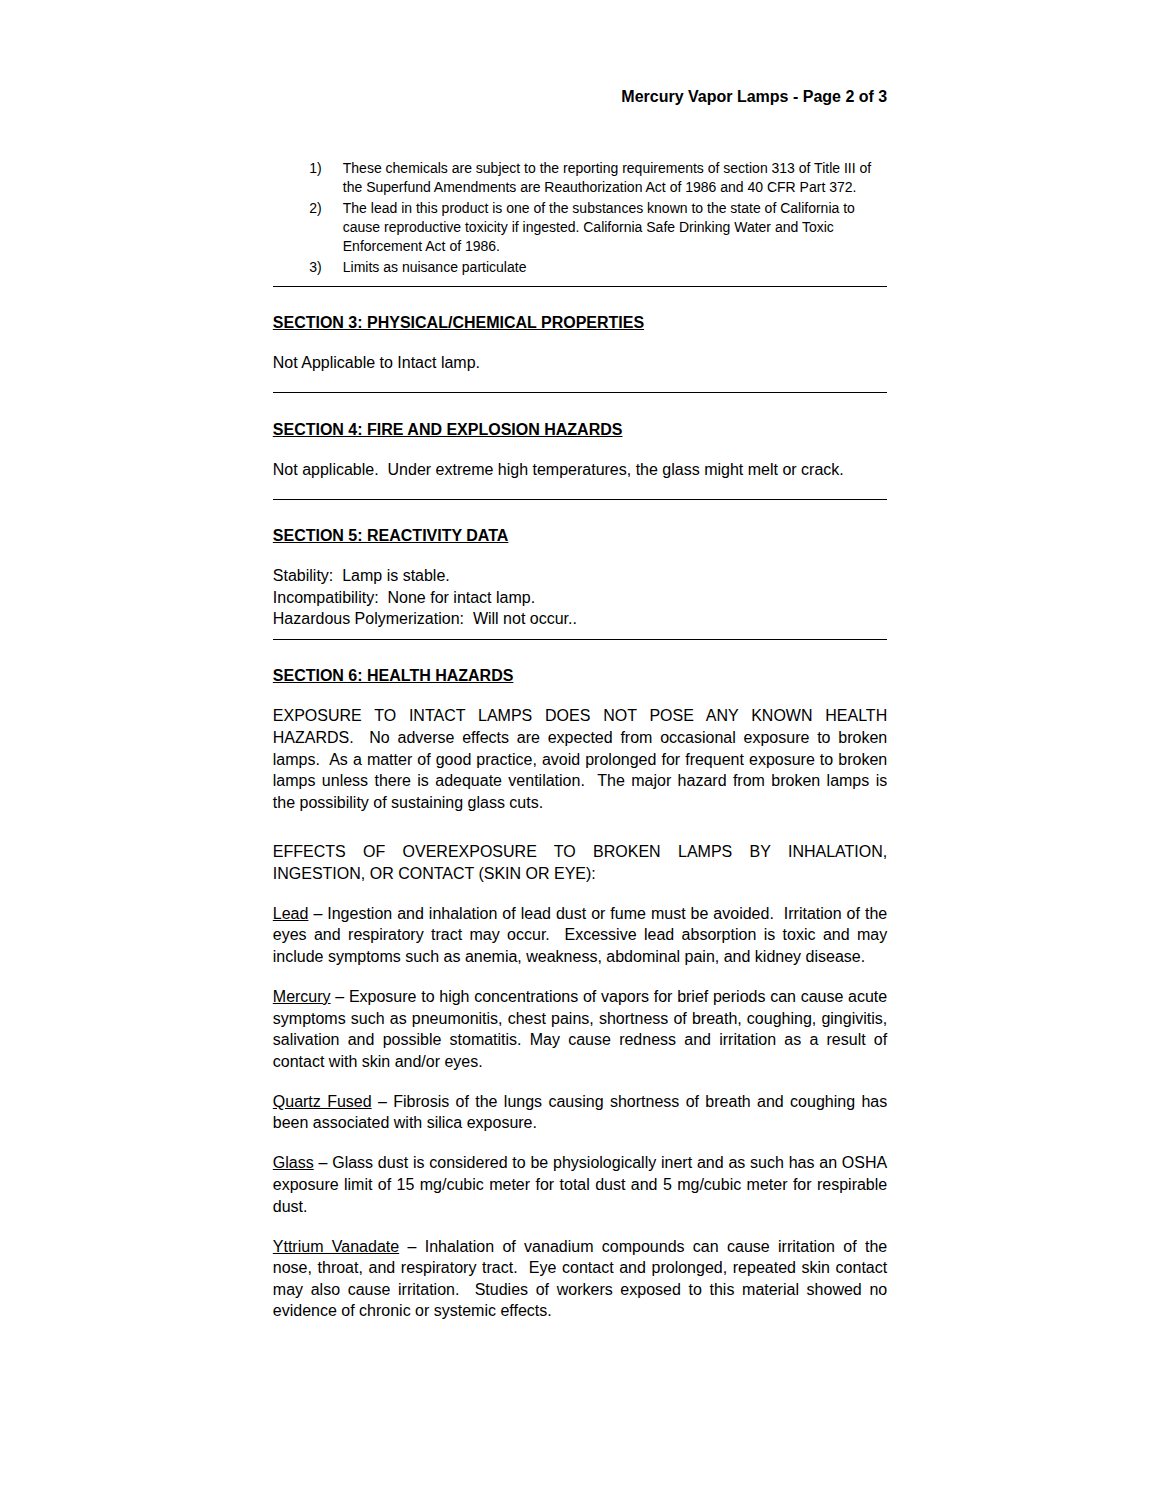Mercury Vapor Lamps - Page 2 of 3
1) These chemicals are subject to the reporting requirements of section 313 of Title III of the Superfund Amendments are Reauthorization Act of 1986 and 40 CFR Part 372.
2) The lead in this product is one of the substances known to the state of California to cause reproductive toxicity if ingested. California Safe Drinking Water and Toxic Enforcement Act of 1986.
3) Limits as nuisance particulate
SECTION 3: PHYSICAL/CHEMICAL PROPERTIES
Not Applicable to Intact lamp.
SECTION 4: FIRE AND EXPLOSION HAZARDS
Not applicable. Under extreme high temperatures, the glass might melt or crack.
SECTION 5: REACTIVITY DATA
Stability: Lamp is stable.
Incompatibility: None for intact lamp.
Hazardous Polymerization: Will not occur..
SECTION 6: HEALTH HAZARDS
EXPOSURE TO INTACT LAMPS DOES NOT POSE ANY KNOWN HEALTH HAZARDS. No adverse effects are expected from occasional exposure to broken lamps. As a matter of good practice, avoid prolonged for frequent exposure to broken lamps unless there is adequate ventilation. The major hazard from broken lamps is the possibility of sustaining glass cuts.
EFFECTS OF OVEREXPOSURE TO BROKEN LAMPS BY INHALATION, INGESTION, OR CONTACT (SKIN OR EYE):
Lead – Ingestion and inhalation of lead dust or fume must be avoided. Irritation of the eyes and respiratory tract may occur. Excessive lead absorption is toxic and may include symptoms such as anemia, weakness, abdominal pain, and kidney disease.
Mercury – Exposure to high concentrations of vapors for brief periods can cause acute symptoms such as pneumonitis, chest pains, shortness of breath, coughing, gingivitis, salivation and possible stomatitis. May cause redness and irritation as a result of contact with skin and/or eyes.
Quartz Fused – Fibrosis of the lungs causing shortness of breath and coughing has been associated with silica exposure.
Glass – Glass dust is considered to be physiologically inert and as such has an OSHA exposure limit of 15 mg/cubic meter for total dust and 5 mg/cubic meter for respirable dust.
Yttrium Vanadate – Inhalation of vanadium compounds can cause irritation of the nose, throat, and respiratory tract. Eye contact and prolonged, repeated skin contact may also cause irritation. Studies of workers exposed to this material showed no evidence of chronic or systemic effects.